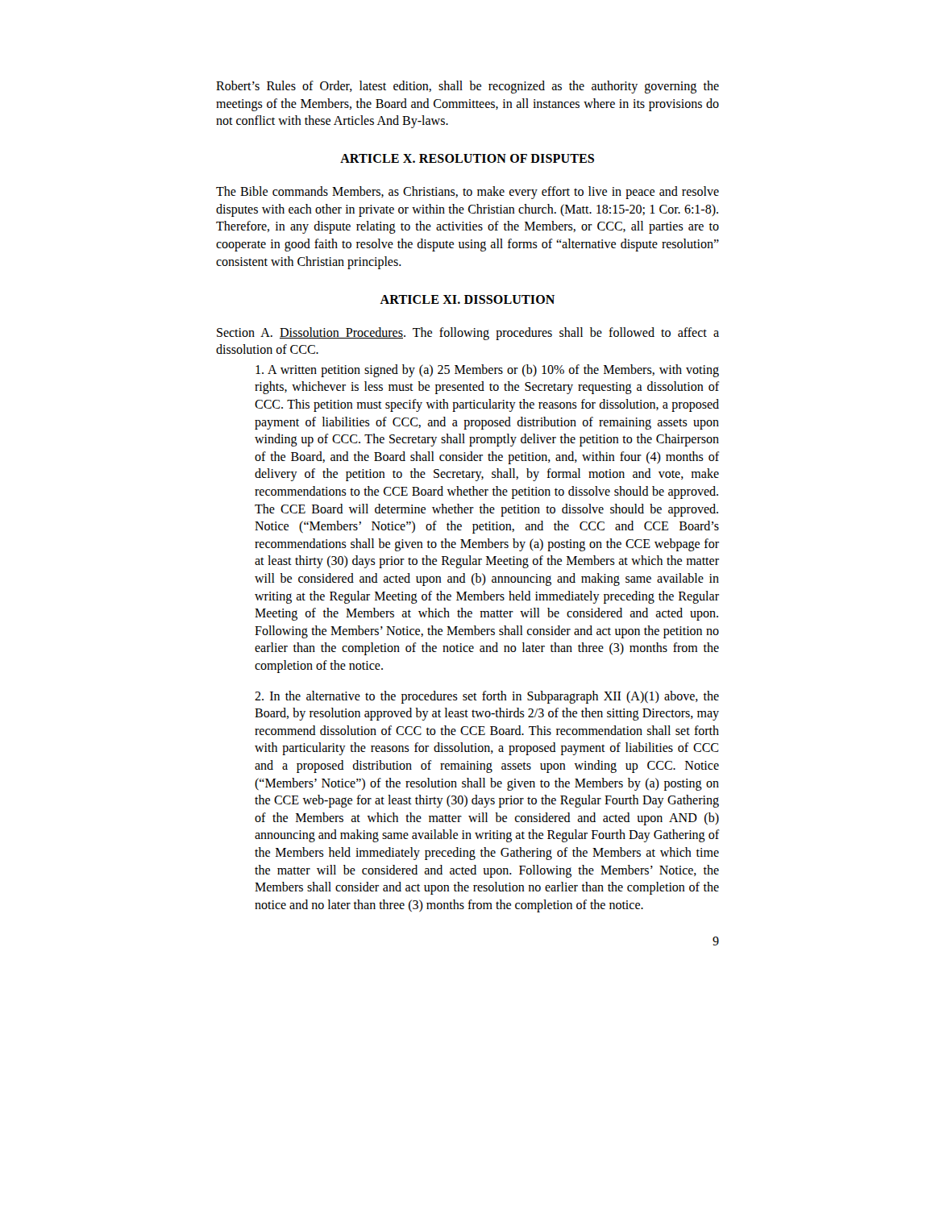Robert’s Rules of Order, latest edition, shall be recognized as the authority governing the meetings of the Members, the Board and Committees, in all instances where in its provisions do not conflict with these Articles And By-laws.
ARTICLE X. RESOLUTION OF DISPUTES
The Bible commands Members, as Christians, to make every effort to live in peace and resolve disputes with each other in private or within the Christian church. (Matt. 18:15-20; 1 Cor. 6:1-8). Therefore, in any dispute relating to the activities of the Members, or CCC, all parties are to cooperate in good faith to resolve the dispute using all forms of “alternative dispute resolution” consistent with Christian principles.
ARTICLE XI. DISSOLUTION
Section A. Dissolution Procedures. The following procedures shall be followed to affect a dissolution of CCC.
1. A written petition signed by (a) 25 Members or (b) 10% of the Members, with voting rights, whichever is less must be presented to the Secretary requesting a dissolution of CCC. This petition must specify with particularity the reasons for dissolution, a proposed payment of liabilities of CCC, and a proposed distribution of remaining assets upon winding up of CCC. The Secretary shall promptly deliver the petition to the Chairperson of the Board, and the Board shall consider the petition, and, within four (4) months of delivery of the petition to the Secretary, shall, by formal motion and vote, make recommendations to the CCE Board whether the petition to dissolve should be approved. The CCE Board will determine whether the petition to dissolve should be approved. Notice (“Members’ Notice”) of the petition, and the CCC and CCE Board’s recommendations shall be given to the Members by (a) posting on the CCE webpage for at least thirty (30) days prior to the Regular Meeting of the Members at which the matter will be considered and acted upon and (b) announcing and making same available in writing at the Regular Meeting of the Members held immediately preceding the Regular Meeting of the Members at which the matter will be considered and acted upon. Following the Members’ Notice, the Members shall consider and act upon the petition no earlier than the completion of the notice and no later than three (3) months from the completion of the notice.
2. In the alternative to the procedures set forth in Subparagraph XII (A)(1) above, the Board, by resolution approved by at least two-thirds 2/3 of the then sitting Directors, may recommend dissolution of CCC to the CCE Board. This recommendation shall set forth with particularity the reasons for dissolution, a proposed payment of liabilities of CCC and a proposed distribution of remaining assets upon winding up CCC. Notice (“Members’ Notice”) of the resolution shall be given to the Members by (a) posting on the CCE web-page for at least thirty (30) days prior to the Regular Fourth Day Gathering of the Members at which the matter will be considered and acted upon AND (b) announcing and making same available in writing at the Regular Fourth Day Gathering of the Members held immediately preceding the Gathering of the Members at which time the matter will be considered and acted upon. Following the Members’ Notice, the Members shall consider and act upon the resolution no earlier than the completion of the notice and no later than three (3) months from the completion of the notice.
9